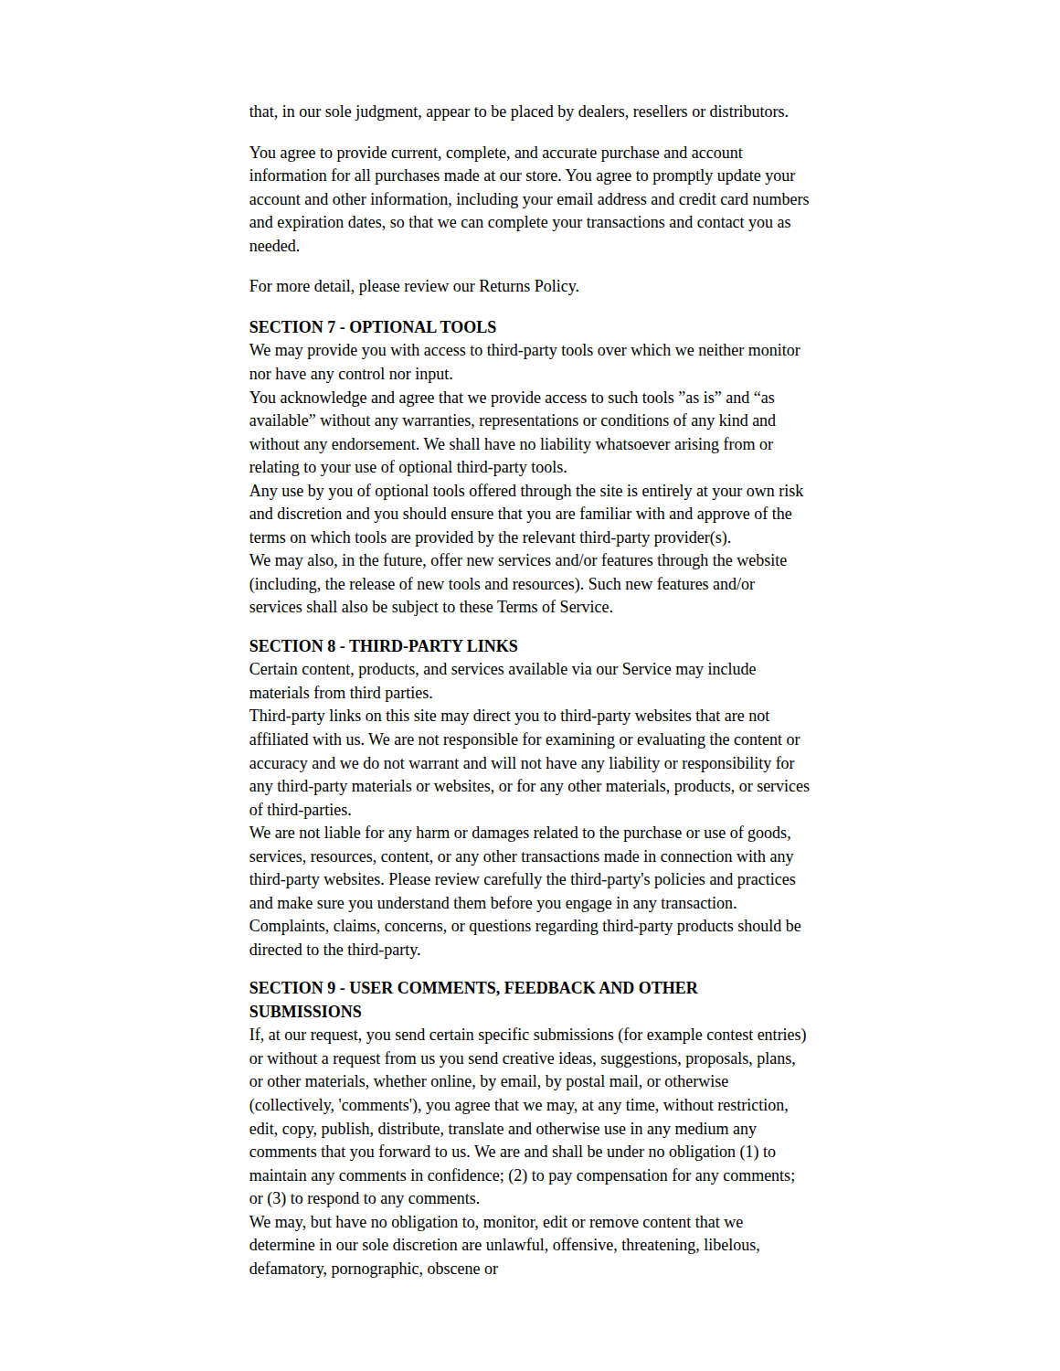that, in our sole judgment, appear to be placed by dealers, resellers or distributors.
You agree to provide current, complete, and accurate purchase and account information for all purchases made at our store. You agree to promptly update your account and other information, including your email address and credit card numbers and expiration dates, so that we can complete your transactions and contact you as needed.
For more detail, please review our Returns Policy.
SECTION 7 - OPTIONAL TOOLS
We may provide you with access to third-party tools over which we neither monitor nor have any control nor input.
You acknowledge and agree that we provide access to such tools ”as is” and “as available” without any warranties, representations or conditions of any kind and without any endorsement. We shall have no liability whatsoever arising from or relating to your use of optional third-party tools.
Any use by you of optional tools offered through the site is entirely at your own risk and discretion and you should ensure that you are familiar with and approve of the terms on which tools are provided by the relevant third-party provider(s).
We may also, in the future, offer new services and/or features through the website (including, the release of new tools and resources). Such new features and/or services shall also be subject to these Terms of Service.
SECTION 8 - THIRD-PARTY LINKS
Certain content, products, and services available via our Service may include materials from third parties.
Third-party links on this site may direct you to third-party websites that are not affiliated with us. We are not responsible for examining or evaluating the content or accuracy and we do not warrant and will not have any liability or responsibility for any third-party materials or websites, or for any other materials, products, or services of third-parties.
We are not liable for any harm or damages related to the purchase or use of goods, services, resources, content, or any other transactions made in connection with any third-party websites. Please review carefully the third-party's policies and practices and make sure you understand them before you engage in any transaction. Complaints, claims, concerns, or questions regarding third-party products should be directed to the third-party.
SECTION 9 - USER COMMENTS, FEEDBACK AND OTHER SUBMISSIONS
If, at our request, you send certain specific submissions (for example contest entries) or without a request from us you send creative ideas, suggestions, proposals, plans, or other materials, whether online, by email, by postal mail, or otherwise (collectively, 'comments'), you agree that we may, at any time, without restriction, edit, copy, publish, distribute, translate and otherwise use in any medium any comments that you forward to us. We are and shall be under no obligation (1) to maintain any comments in confidence; (2) to pay compensation for any comments; or (3) to respond to any comments.
We may, but have no obligation to, monitor, edit or remove content that we determine in our sole discretion are unlawful, offensive, threatening, libelous, defamatory, pornographic, obscene or